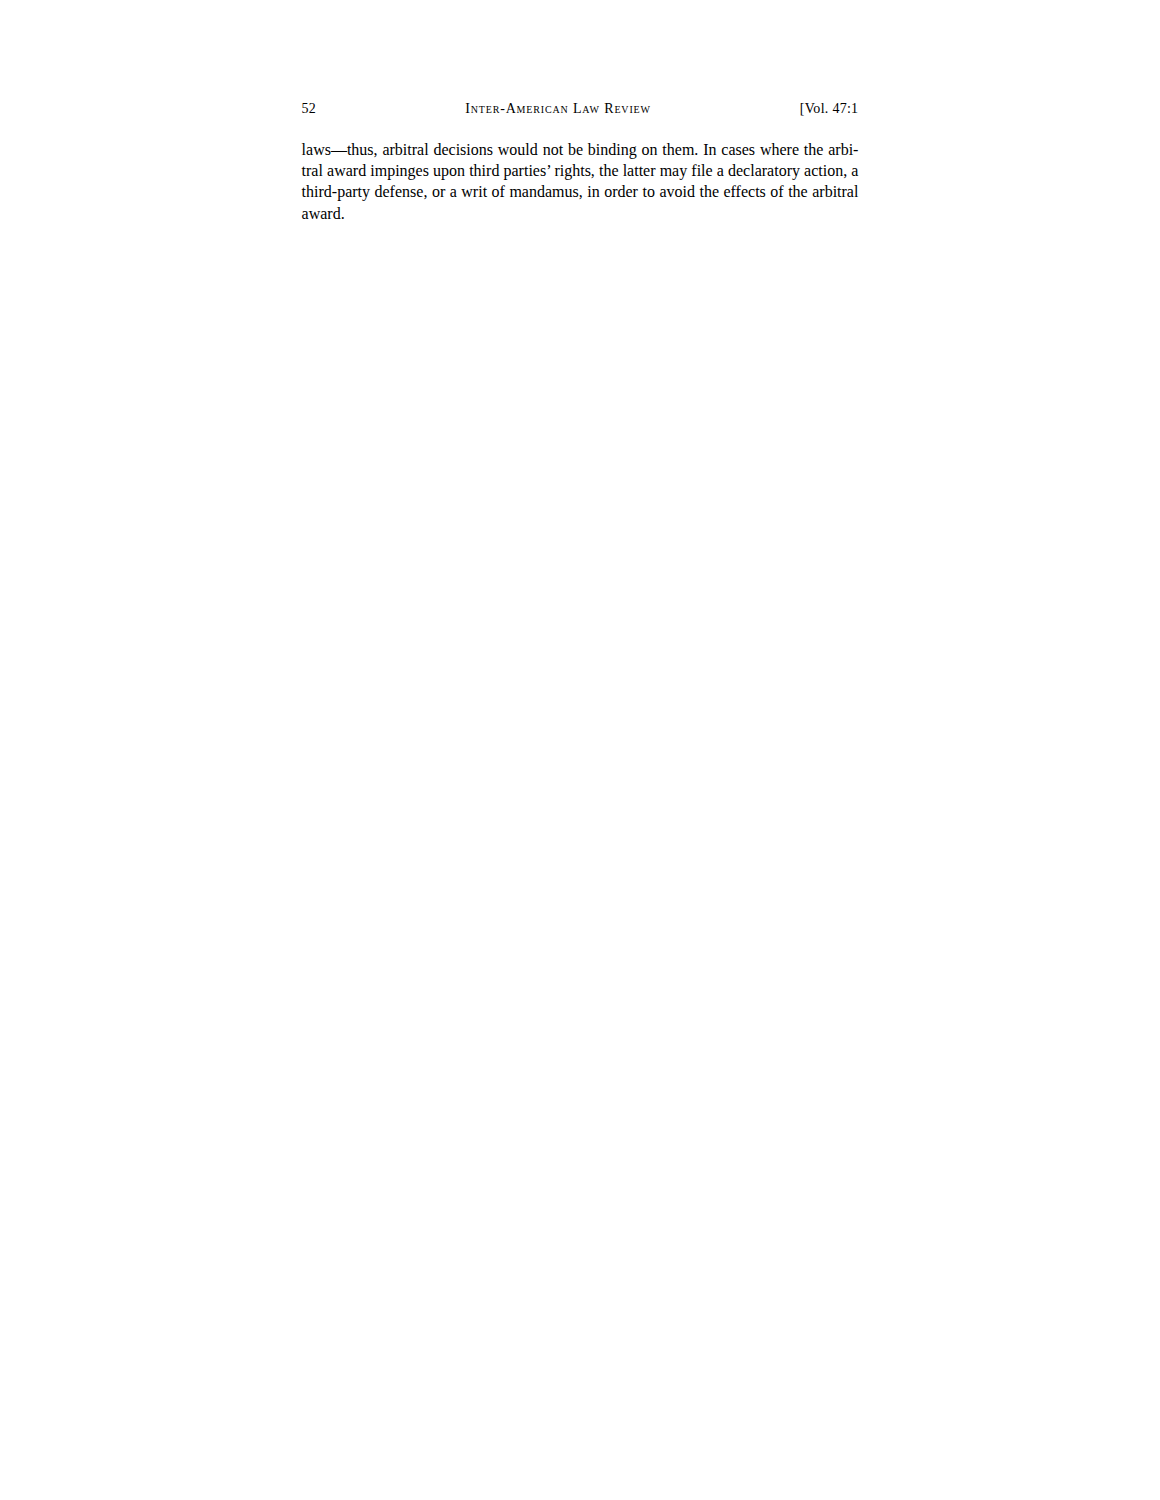52 Inter-American Law Review [Vol. 47:1
laws—thus, arbitral decisions would not be binding on them. In cases where the arbitral award impinges upon third parties’ rights, the latter may file a declaratory action, a third-party defense, or a writ of mandamus, in order to avoid the effects of the arbitral award.